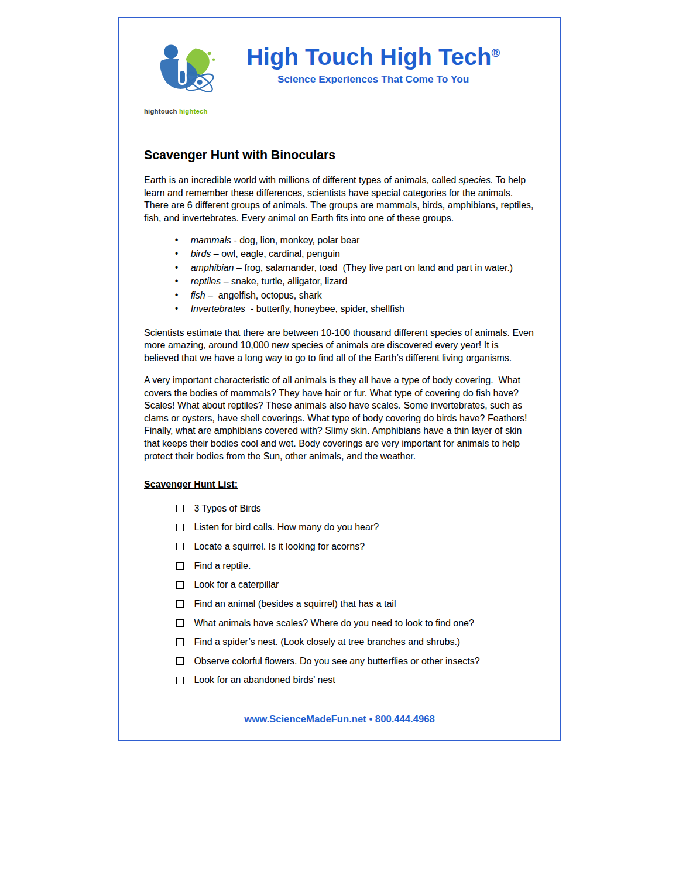hightouch hightech
High Touch High Tech®
Science Experiences That Come To You
Scavenger Hunt with Binoculars
Earth is an incredible world with millions of different types of animals, called species. To help learn and remember these differences, scientists have special categories for the animals. There are 6 different groups of animals. The groups are mammals, birds, amphibians, reptiles, fish, and invertebrates. Every animal on Earth fits into one of these groups.
mammals - dog, lion, monkey, polar bear
birds – owl, eagle, cardinal, penguin
amphibian – frog, salamander, toad (They live part on land and part in water.)
reptiles – snake, turtle, alligator, lizard
fish – angelfish, octopus, shark
Invertebrates - butterfly, honeybee, spider, shellfish
Scientists estimate that there are between 10-100 thousand different species of animals. Even more amazing, around 10,000 new species of animals are discovered every year! It is believed that we have a long way to go to find all of the Earth’s different living organisms.
A very important characteristic of all animals is they all have a type of body covering. What covers the bodies of mammals? They have hair or fur. What type of covering do fish have? Scales! What about reptiles? These animals also have scales. Some invertebrates, such as clams or oysters, have shell coverings. What type of body covering do birds have? Feathers! Finally, what are amphibians covered with? Slimy skin. Amphibians have a thin layer of skin that keeps their bodies cool and wet. Body coverings are very important for animals to help protect their bodies from the Sun, other animals, and the weather.
Scavenger Hunt List:
3 Types of Birds
Listen for bird calls. How many do you hear?
Locate a squirrel. Is it looking for acorns?
Find a reptile.
Look for a caterpillar
Find an animal (besides a squirrel) that has a tail
What animals have scales? Where do you need to look to find one?
Find a spider’s nest. (Look closely at tree branches and shrubs.)
Observe colorful flowers. Do you see any butterflies or other insects?
Look for an abandoned birds’ nest
www.ScienceMadeFun.net • 800.444.4968